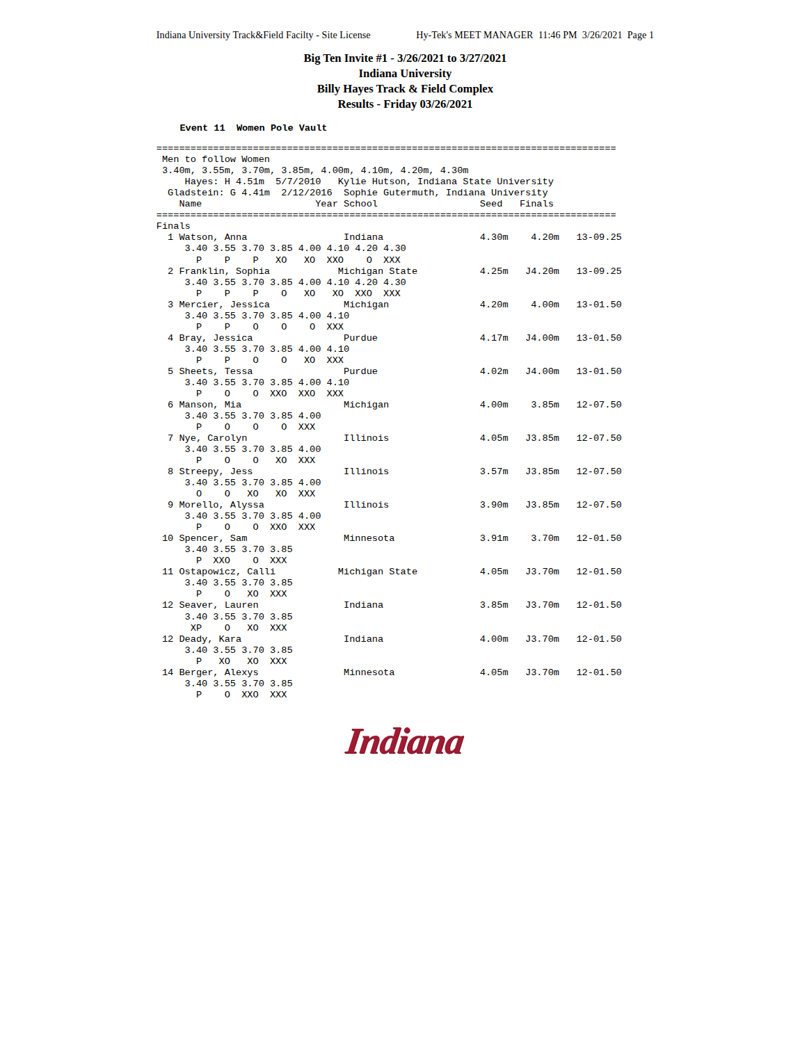Indiana University Track&Field Facilty - Site License Hy-Tek's MEET MANAGER 11:46 PM 3/26/2021 Page 1
Big Ten Invite #1 - 3/26/2021 to 3/27/2021
Indiana University
Billy Hayes Track & Field Complex
Results - Friday 03/26/2021
Event 11 Women Pole Vault
=================================================================================
 Men to follow Women
 3.40m, 3.55m, 3.70m, 3.85m, 4.00m, 4.10m, 4.20m, 4.30m
     Hayes: H 4.51m  5/7/2010   Kylie Hutson, Indiana State University
  Gladstein: G 4.41m  2/12/2016  Sophie Gutermuth, Indiana University
    Name                    Year School                  Seed   Finals
=================================================================================
Finals
  1 Watson, Anna                 Indiana                 4.30m    4.20m   13-09.25
     3.40 3.55 3.70 3.85 4.00 4.10 4.20 4.30
       P    P    P   XO   XO  XXO    O  XXX
  2 Franklin, Sophia            Michigan State           4.25m   J4.20m   13-09.25
     3.40 3.55 3.70 3.85 4.00 4.10 4.20 4.30
       P    P    P    O   XO   XO  XXO  XXX
  3 Mercier, Jessica             Michigan                4.20m    4.00m   13-01.50
     3.40 3.55 3.70 3.85 4.00 4.10
       P    P    O    O    O  XXX
  4 Bray, Jessica                Purdue                  4.17m   J4.00m   13-01.50
     3.40 3.55 3.70 3.85 4.00 4.10
       P    P    O    O   XO  XXX
  5 Sheets, Tessa                Purdue                  4.02m   J4.00m   13-01.50
     3.40 3.55 3.70 3.85 4.00 4.10
       P    O    O  XXO  XXO  XXX
  6 Manson, Mia                  Michigan                4.00m    3.85m   12-07.50
     3.40 3.55 3.70 3.85 4.00
       P    O    O    O  XXX
  7 Nye, Carolyn                 Illinois                4.05m   J3.85m   12-07.50
     3.40 3.55 3.70 3.85 4.00
       P    O    O   XO  XXX
  8 Streepy, Jess                Illinois                3.57m   J3.85m   12-07.50
     3.40 3.55 3.70 3.85 4.00
       O    O   XO   XO  XXX
  9 Morello, Alyssa              Illinois                3.90m   J3.85m   12-07.50
     3.40 3.55 3.70 3.85 4.00
       P    O    O  XXO  XXX
 10 Spencer, Sam                 Minnesota               3.91m    3.70m   12-01.50
     3.40 3.55 3.70 3.85
       P  XXO    O  XXX
 11 Ostapowicz, Calli           Michigan State           4.05m   J3.70m   12-01.50
     3.40 3.55 3.70 3.85
       P    O   XO  XXX
 12 Seaver, Lauren               Indiana                 3.85m   J3.70m   12-01.50
     3.40 3.55 3.70 3.85
      XP    O   XO  XXX
 12 Deady, Kara                  Indiana                 4.00m   J3.70m   12-01.50
     3.40 3.55 3.70 3.85
       P   XO   XO  XXX
 14 Berger, Alexys               Minnesota               4.05m   J3.70m   12-01.50
     3.40 3.55 3.70 3.85
       P    O  XXO  XXX
Indiana